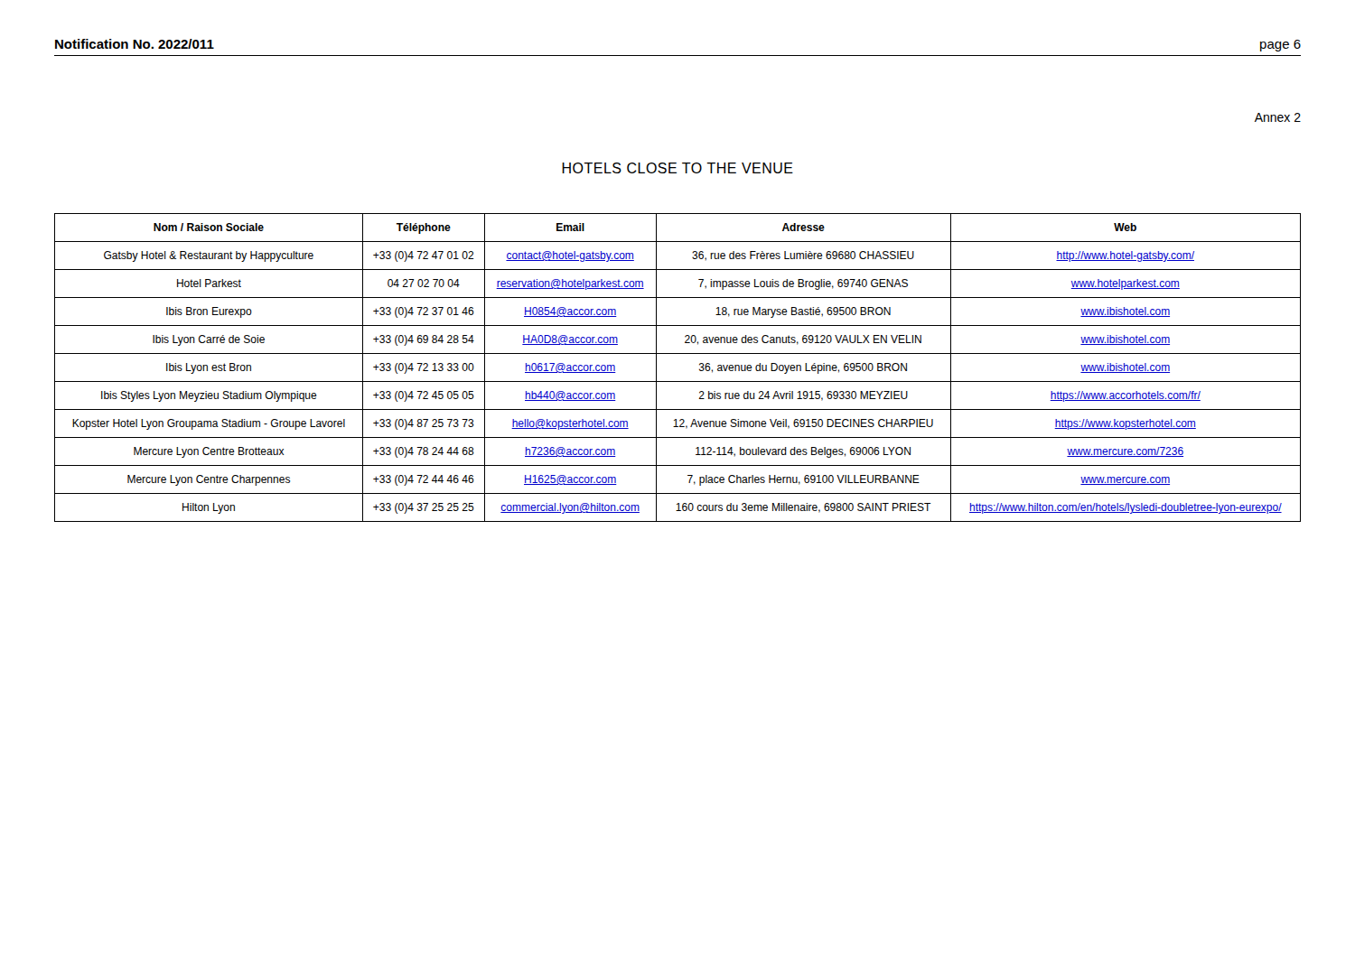Notification No. 2022/011 page 6
Annex 2
HOTELS CLOSE TO THE VENUE
| Nom / Raison Sociale | Téléphone | Email | Adresse | Web |
| --- | --- | --- | --- | --- |
| Gatsby Hotel & Restaurant by Happyculture | +33 (0)4 72 47 01 02 | contact@hotel-gatsby.com | 36, rue des Frères Lumière 69680 CHASSIEU | http://www.hotel-gatsby.com/ |
| Hotel Parkest | 04 27 02 70 04 | reservation@hotelparkest.com | 7, impasse Louis de Broglie, 69740 GENAS | www.hotelparkest.com |
| Ibis Bron Eurexpo | +33 (0)4 72 37 01 46 | H0854@accor.com | 18, rue Maryse Bastié, 69500 BRON | www.ibishotel.com |
| Ibis Lyon Carré de Soie | +33 (0)4 69 84 28 54 | HA0D8@accor.com | 20, avenue des Canuts, 69120 VAULX EN VELIN | www.ibishotel.com |
| Ibis Lyon est Bron | +33 (0)4 72 13 33 00 | h0617@accor.com | 36, avenue du Doyen Lépine, 69500 BRON | www.ibishotel.com |
| Ibis Styles Lyon Meyzieu Stadium Olympique | +33 (0)4 72 45 05 05 | hb440@accor.com | 2 bis rue du 24 Avril 1915, 69330 MEYZIEU | https://www.accorhotels.com/fr/ |
| Kopster Hotel Lyon Groupama Stadium - Groupe Lavorel | +33 (0)4 87 25 73 73 | hello@kopsterhotel.com | 12, Avenue Simone Veil, 69150 DECINES CHARPIEU | https://www.kopsterhotel.com |
| Mercure Lyon Centre Brotteaux | +33 (0)4 78 24 44 68 | h7236@accor.com | 112-114, boulevard des Belges, 69006 LYON | www.mercure.com/7236 |
| Mercure Lyon Centre Charpennes | +33 (0)4 72 44 46 46 | H1625@accor.com | 7, place Charles Hernu, 69100 VILLEURBANNE | www.mercure.com |
| Hilton Lyon | +33 (0)4 37 25 25 25 | commercial.lyon@hilton.com | 160 cours du 3eme Millenaire, 69800 SAINT PRIEST | https://www.hilton.com/en/hotels/lysledi-doubletree-lyon-eurexpo/ |